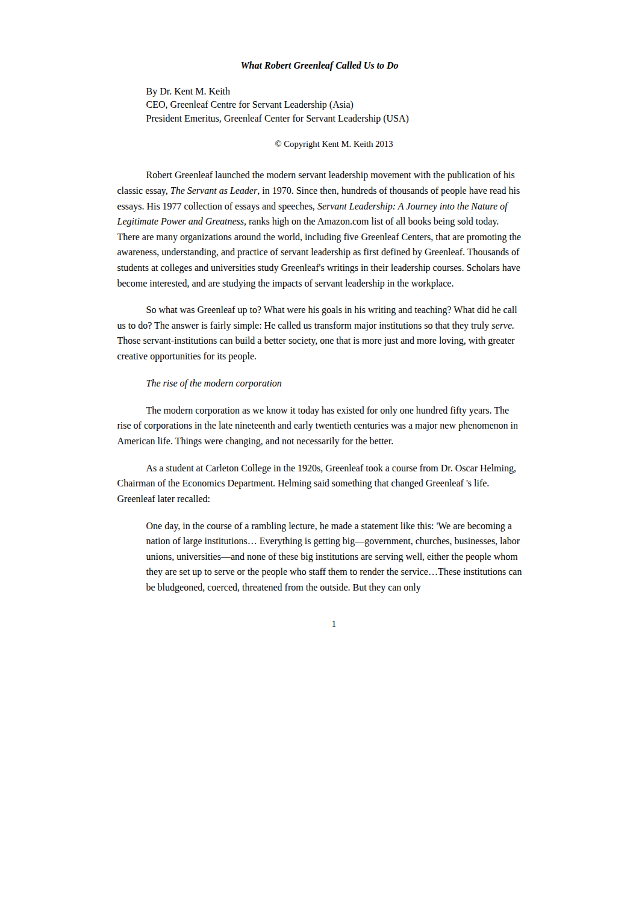What Robert Greenleaf Called Us to Do
By Dr. Kent M. Keith
CEO, Greenleaf Centre for Servant Leadership (Asia)
President Emeritus, Greenleaf Center for Servant Leadership (USA)
© Copyright Kent M. Keith 2013
Robert Greenleaf launched the modern servant leadership movement with the publication of his classic essay, The Servant as Leader, in 1970. Since then, hundreds of thousands of people have read his essays. His 1977 collection of essays and speeches, Servant Leadership: A Journey into the Nature of Legitimate Power and Greatness, ranks high on the Amazon.com list of all books being sold today. There are many organizations around the world, including five Greenleaf Centers, that are promoting the awareness, understanding, and practice of servant leadership as first defined by Greenleaf. Thousands of students at colleges and universities study Greenleaf's writings in their leadership courses. Scholars have become interested, and are studying the impacts of servant leadership in the workplace.
So what was Greenleaf up to? What were his goals in his writing and teaching? What did he call us to do? The answer is fairly simple: He called us transform major institutions so that they truly serve. Those servant-institutions can build a better society, one that is more just and more loving, with greater creative opportunities for its people.
The rise of the modern corporation
The modern corporation as we know it today has existed for only one hundred fifty years. The rise of corporations in the late nineteenth and early twentieth centuries was a major new phenomenon in American life. Things were changing, and not necessarily for the better.
As a student at Carleton College in the 1920s, Greenleaf took a course from Dr. Oscar Helming, Chairman of the Economics Department. Helming said something that changed Greenleaf 's life. Greenleaf later recalled:
One day, in the course of a rambling lecture, he made a statement like this: 'We are becoming a nation of large institutions… Everything is getting big—government, churches, businesses, labor unions, universities—and none of these big institutions are serving well, either the people whom they are set up to serve or the people who staff them to render the service…These institutions can be bludgeoned, coerced, threatened from the outside. But they can only
1